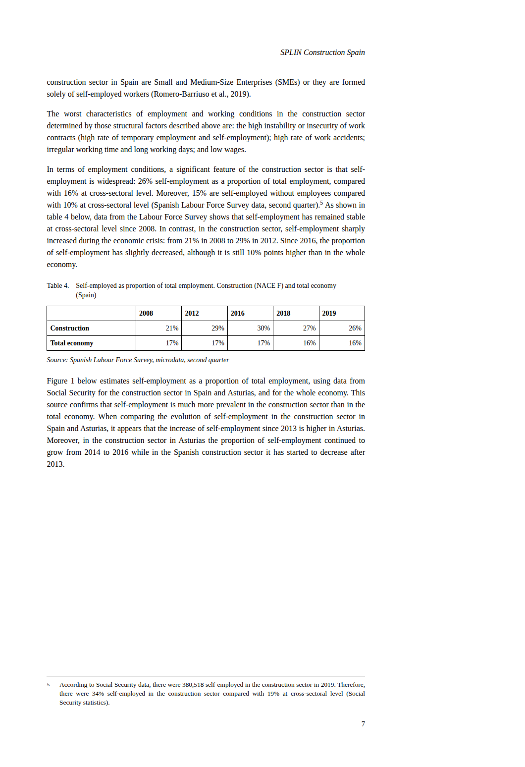SPLIN Construction Spain
construction sector in Spain are Small and Medium-Size Enterprises (SMEs) or they are formed solely of self-employed workers (Romero-Barriuso et al., 2019).
The worst characteristics of employment and working conditions in the construction sector determined by those structural factors described above are: the high instability or insecurity of work contracts (high rate of temporary employment and self-employment); high rate of work accidents; irregular working time and long working days; and low wages.
In terms of employment conditions, a significant feature of the construction sector is that self-employment is widespread: 26% self-employment as a proportion of total employment, compared with 16% at cross-sectoral level. Moreover, 15% are self-employed without employees compared with 10% at cross-sectoral level (Spanish Labour Force Survey data, second quarter).5 As shown in table 4 below, data from the Labour Force Survey shows that self-employment has remained stable at cross-sectoral level since 2008. In contrast, in the construction sector, self-employment sharply increased during the economic crisis: from 21% in 2008 to 29% in 2012. Since 2016, the proportion of self-employment has slightly decreased, although it is still 10% points higher than in the whole economy.
Table 4. Self-employed as proportion of total employment. Construction (NACE F) and total economy (Spain)
| | 2008 | 2012 | 2016 | 2018 | 2019 |
| --- | --- | --- | --- | --- | --- |
| Construction | 21% | 29% | 30% | 27% | 26% |
| Total economy | 17% | 17% | 17% | 16% | 16% |
Source: Spanish Labour Force Survey, microdata, second quarter
Figure 1 below estimates self-employment as a proportion of total employment, using data from Social Security for the construction sector in Spain and Asturias, and for the whole economy. This source confirms that self-employment is much more prevalent in the construction sector than in the total economy. When comparing the evolution of self-employment in the construction sector in Spain and Asturias, it appears that the increase of self-employment since 2013 is higher in Asturias. Moreover, in the construction sector in Asturias the proportion of self-employment continued to grow from 2014 to 2016 while in the Spanish construction sector it has started to decrease after 2013.
5
According to Social Security data, there were 380,518 self-employed in the construction sector in 2019. Therefore, there were 34% self-employed in the construction sector compared with 19% at cross-sectoral level (Social Security statistics).
7